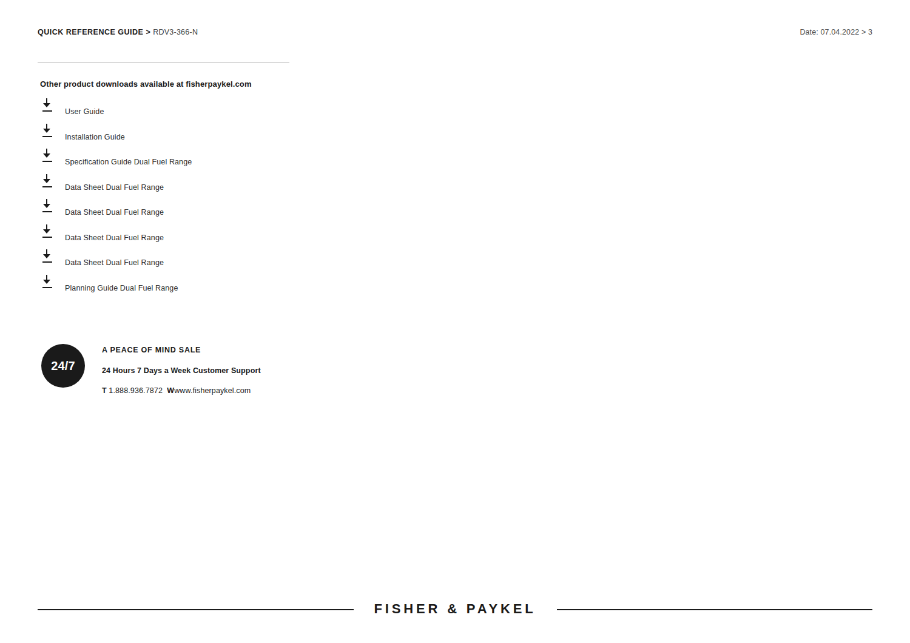QUICK REFERENCE GUIDE > RDV3-366-N
Date: 07.04.2022 > 3
Other product downloads available at fisherpaykel.com
User Guide
Installation Guide
Specification Guide Dual Fuel Range
Data Sheet Dual Fuel Range
Data Sheet Dual Fuel Range
Data Sheet Dual Fuel Range
Data Sheet Dual Fuel Range
Planning Guide Dual Fuel Range
24/7
A PEACE OF MIND SALE
24 Hours 7 Days a Week Customer Support
T 1.888.936.7872 Wwww.fisherpaykel.com
FISHER & PAYKEL